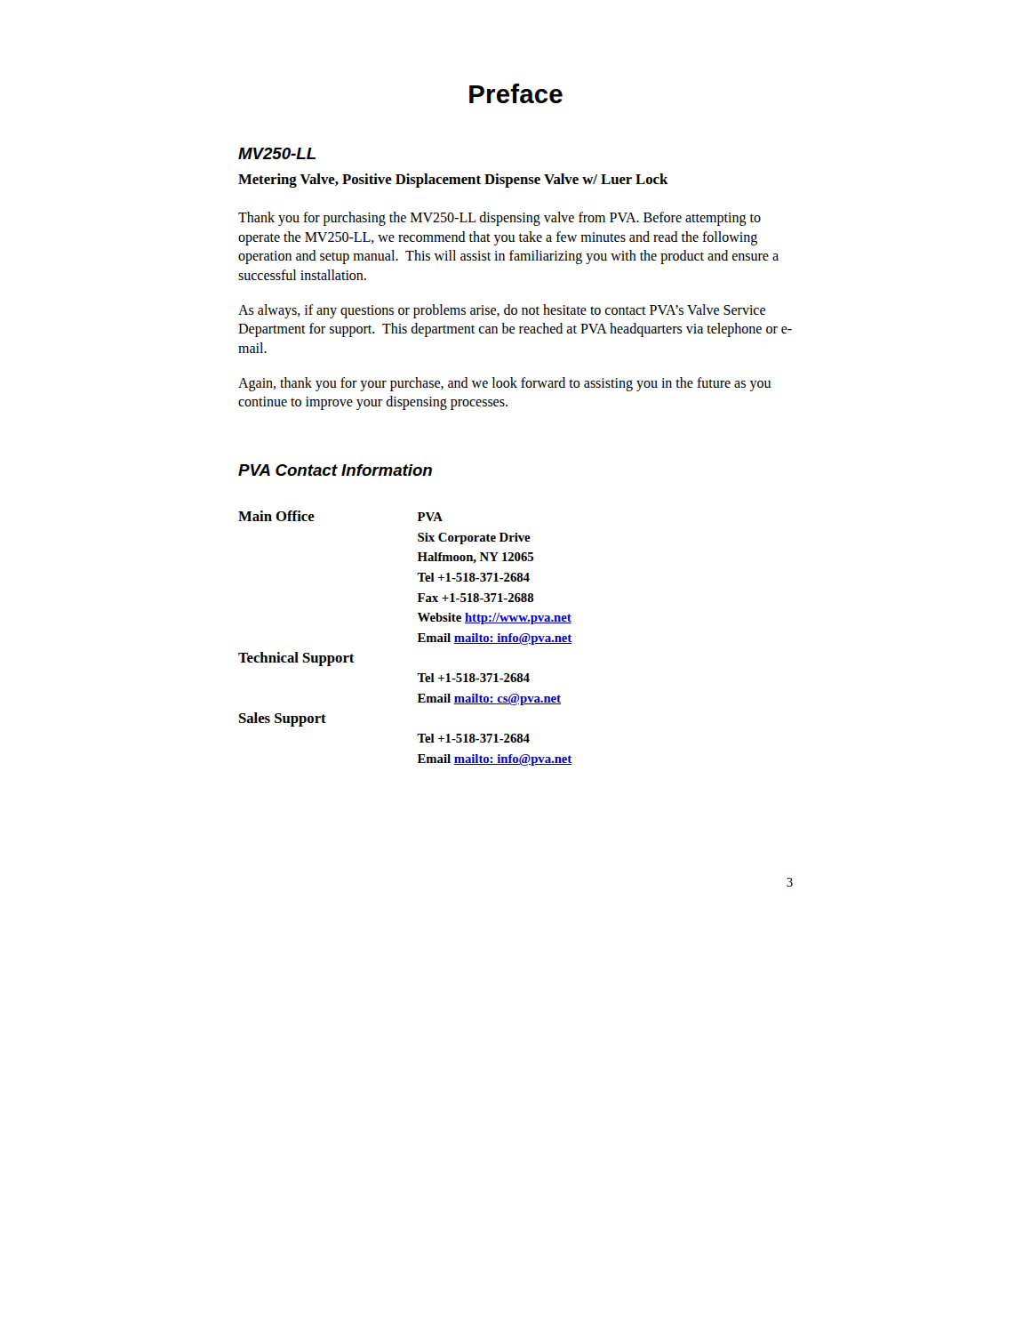Preface
MV250-LL
Metering Valve, Positive Displacement Dispense Valve w/ Luer Lock
Thank you for purchasing the MV250-LL dispensing valve from PVA. Before attempting to operate the MV250-LL, we recommend that you take a few minutes and read the following operation and setup manual. This will assist in familiarizing you with the product and ensure a successful installation.
As always, if any questions or problems arise, do not hesitate to contact PVA’s Valve Service Department for support. This department can be reached at PVA headquarters via telephone or e-mail.
Again, thank you for your purchase, and we look forward to assisting you in the future as you continue to improve your dispensing processes.
PVA Contact Information
| Main Office | PVA Six Corporate Drive Halfmoon, NY 12065 Tel +1-518-371-2684 Fax +1-518-371-2688 Website http://www.pva.net Email mailto: info@pva.net |
| Technical Support | |
| | Tel +1-518-371-2684 Email mailto: cs@pva.net |
| Sales Support | |
| | Tel +1-518-371-2684 Email mailto: info@pva.net |
3